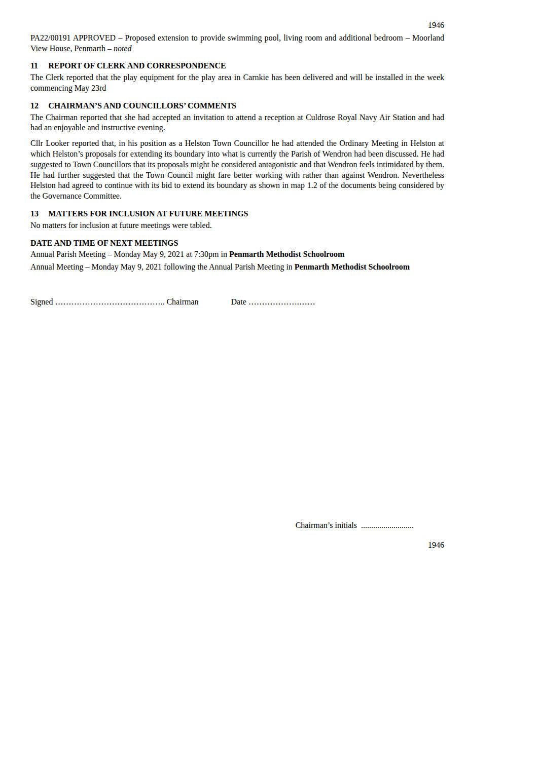1946
PA22/00191 APPROVED – Proposed extension to provide swimming pool, living room and additional bedroom – Moorland View House, Penmarth – noted
11 REPORT OF CLERK AND CORRESPONDENCE
The Clerk reported that the play equipment for the play area in Carnkie has been delivered and will be installed in the week commencing May 23rd
12 CHAIRMAN’S AND COUNCILLORS’ COMMENTS
The Chairman reported that she had accepted an invitation to attend a reception at Culdrose Royal Navy Air Station and had had an enjoyable and instructive evening.
Cllr Looker reported that, in his position as a Helston Town Councillor he had attended the Ordinary Meeting in Helston at which Helston’s proposals for extending its boundary into what is currently the Parish of Wendron had been discussed. He had suggested to Town Councillors that its proposals might be considered antagonistic and that Wendron feels intimidated by them. He had further suggested that the Town Council might fare better working with rather than against Wendron. Nevertheless Helston had agreed to continue with its bid to extend its boundary as shown in map 1.2 of the documents being considered by the Governance Committee.
13 MATTERS FOR INCLUSION AT FUTURE MEETINGS
No matters for inclusion at future meetings were tabled.
DATE AND TIME OF NEXT MEETINGS
Annual Parish Meeting – Monday May 9, 2021 at 7:30pm in Penmarth Methodist Schoolroom
Annual Meeting – Monday May 9, 2021 following the Annual Parish Meeting in Penmarth Methodist Schoolroom
Signed ………………………………….. Chairman Date ……………….……
Chairman’s initials ..........................
1946